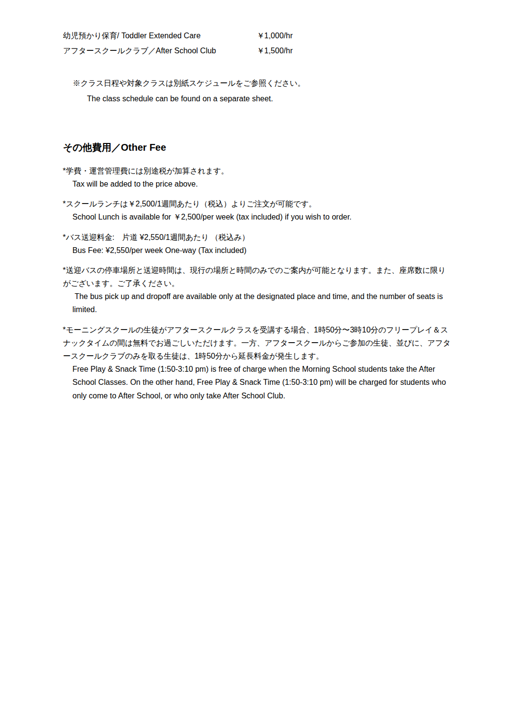幼児預かり保育/ Toddler Extended Care ￥1,000/hr
アフタースクールクラブ／After School Club ￥1,500/hr
※クラス日程や対象クラスは別紙スケジュールをご参照ください。
The class schedule can be found on a separate sheet.
その他費用／Other Fee
*学費・運営管理費には別途税が加算されます。
Tax will be added to the price above.
*スクールランチは￥2,500/1週間あたり（税込）よりご注文が可能です。
School Lunch is available for ￥2,500/per week (tax included) if you wish to order.
*バス送迎料金:　片道 ¥2,550/1週間あたり （税込み）
Bus Fee: ¥2,550/per week One-way (Tax included)
*送迎バスの停車場所と送迎時間は、現行の場所と時間のみでのご案内が可能となります。また、座席数に限りがございます。ご了承ください。
The bus pick up and dropoff are available only at the designated place and time, and the number of seats is limited.
*モーニングスクールの生徒がアフタースクールクラスを受講する場合、1時50分〜3時10分のフリープレイ＆スナックタイムの間は無料でお過ごしいただけます。一方、アフタースクールからご参加の生徒、並びに、アフタースクールクラブのみを取る生徒は、1時50分から延長料金が発生します。
Free Play & Snack Time (1:50-3:10 pm) is free of charge when the Morning School students take the After School Classes. On the other hand, Free Play & Snack Time (1:50-3:10 pm) will be charged for students who only come to After School, or who only take After School Club.